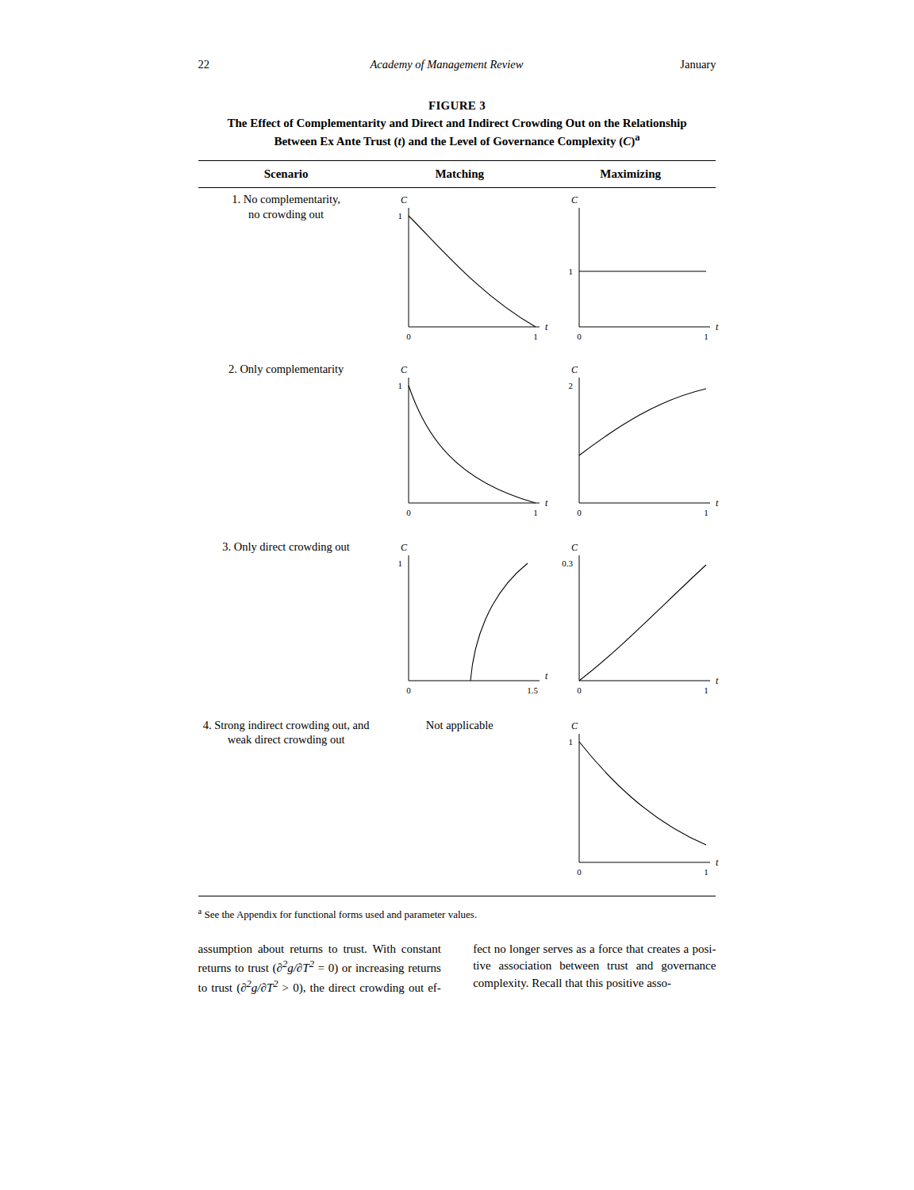22
Academy of Management Review
January
FIGURE 3
The Effect of Complementarity and Direct and Indirect Crowding Out on the Relationship
Between Ex Ante Trust (t) and the Level of Governance Complexity (C)a
| Scenario | Matching | Maximizing |
| --- | --- | --- |
| 1. No complementarity, no crowding out | C t 1 0 1 | C t 1 0 1 |
| 2. Only complementarity | C t 1 0 1 | C t 2 0 1 |
| 3. Only direct crowding out | C t 1 0 1.5 | C t 0.3 0 1 |
| 4. Strong indirect crowding out, and weak direct crowding out | Not applicable | C t 1 0 1 |
a See the Appendix for functional forms used and parameter values.
assumption about returns to trust. With constant returns to trust (∂2g/∂T2 = 0) or increasing returns to trust (∂2g/∂T2 > 0), the direct crowding out effect no longer serves as a force that creates a positive association between trust and governance complexity. Recall that this positive asso-